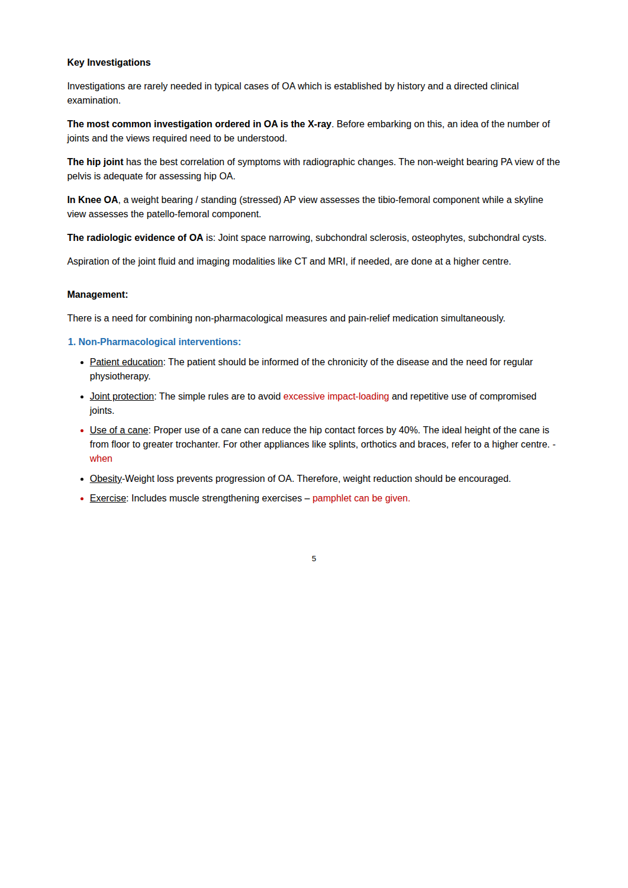Key Investigations
Investigations are rarely needed in typical cases of OA which is established by history and a directed clinical examination.
The most common investigation ordered in OA is the X-ray. Before embarking on this, an idea of the number of joints and the views required need to be understood.
The hip joint has the best correlation of symptoms with radiographic changes. The non-weight bearing PA view of the pelvis is adequate for assessing hip OA.
In Knee OA, a weight bearing / standing (stressed) AP view assesses the tibio-femoral component while a skyline view assesses the patello-femoral component.
The radiologic evidence of OA is: Joint space narrowing, subchondral sclerosis, osteophytes, subchondral cysts.
Aspiration of the joint fluid and imaging modalities like CT and MRI, if needed, are done at a higher centre.
Management:
There is a need for combining non-pharmacological measures and pain-relief medication simultaneously.
Non-Pharmacological interventions:
Patient education: The patient should be informed of the chronicity of the disease and the need for regular physiotherapy.
Joint protection: The simple rules are to avoid excessive impact-loading and repetitive use of compromised joints.
Use of a cane: Proper use of a cane can reduce the hip contact forces by 40%. The ideal height of the cane is from floor to greater trochanter. For other appliances like splints, orthotics and braces, refer to a higher centre. - when
Obesity-Weight loss prevents progression of OA. Therefore, weight reduction should be encouraged.
Exercise: Includes muscle strengthening exercises – pamphlet can be given.
5